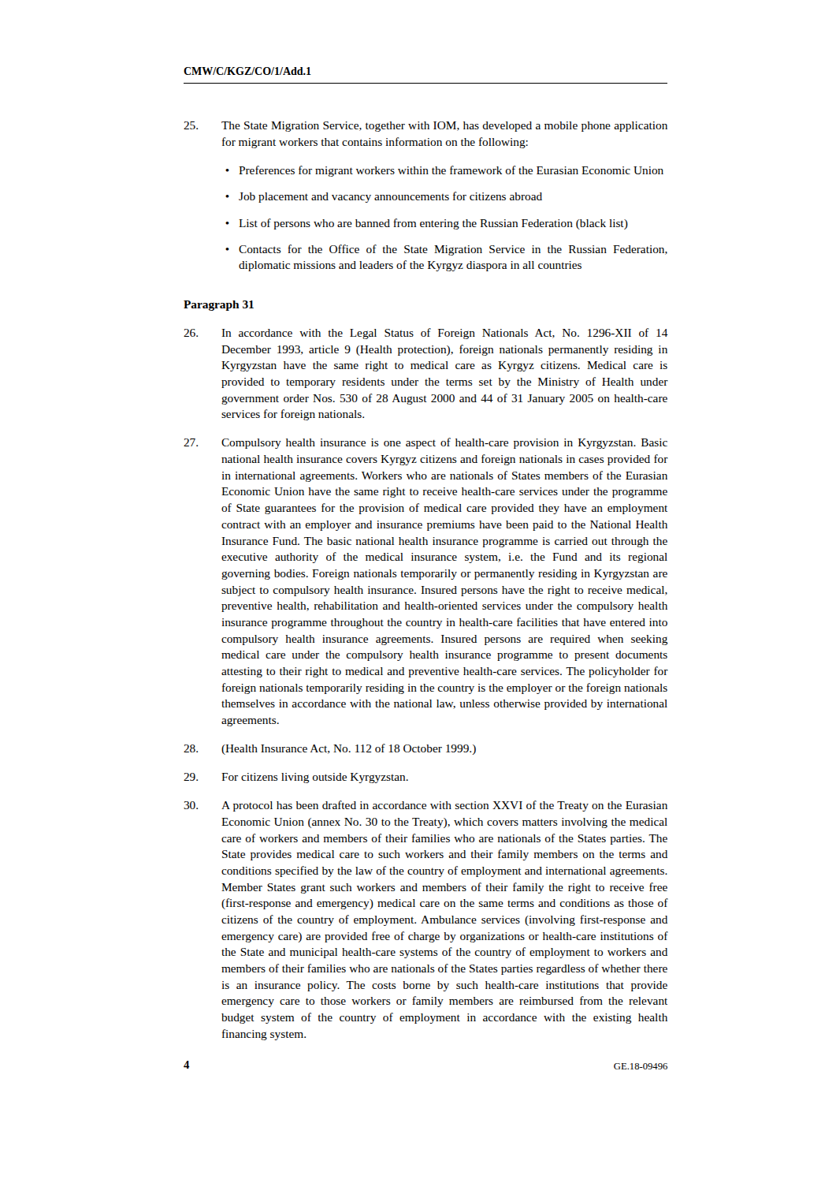CMW/C/KGZ/CO/1/Add.1
25.
The State Migration Service, together with IOM, has developed a mobile phone application for migrant workers that contains information on the following:
Preferences for migrant workers within the framework of the Eurasian Economic Union
Job placement and vacancy announcements for citizens abroad
List of persons who are banned from entering the Russian Federation (black list)
Contacts for the Office of the State Migration Service in the Russian Federation, diplomatic missions and leaders of the Kyrgyz diaspora in all countries
Paragraph 31
26.
In accordance with the Legal Status of Foreign Nationals Act, No. 1296-XII of 14 December 1993, article 9 (Health protection), foreign nationals permanently residing in Kyrgyzstan have the same right to medical care as Kyrgyz citizens. Medical care is provided to temporary residents under the terms set by the Ministry of Health under government order Nos. 530 of 28 August 2000 and 44 of 31 January 2005 on health-care services for foreign nationals.
27.
Compulsory health insurance is one aspect of health-care provision in Kyrgyzstan. Basic national health insurance covers Kyrgyz citizens and foreign nationals in cases provided for in international agreements. Workers who are nationals of States members of the Eurasian Economic Union have the same right to receive health-care services under the programme of State guarantees for the provision of medical care provided they have an employment contract with an employer and insurance premiums have been paid to the National Health Insurance Fund. The basic national health insurance programme is carried out through the executive authority of the medical insurance system, i.e. the Fund and its regional governing bodies. Foreign nationals temporarily or permanently residing in Kyrgyzstan are subject to compulsory health insurance. Insured persons have the right to receive medical, preventive health, rehabilitation and health-oriented services under the compulsory health insurance programme throughout the country in health-care facilities that have entered into compulsory health insurance agreements. Insured persons are required when seeking medical care under the compulsory health insurance programme to present documents attesting to their right to medical and preventive health-care services. The policyholder for foreign nationals temporarily residing in the country is the employer or the foreign nationals themselves in accordance with the national law, unless otherwise provided by international agreements.
28.
(Health Insurance Act, No. 112 of 18 October 1999.)
29.
For citizens living outside Kyrgyzstan.
30.
A protocol has been drafted in accordance with section XXVI of the Treaty on the Eurasian Economic Union (annex No. 30 to the Treaty), which covers matters involving the medical care of workers and members of their families who are nationals of the States parties. The State provides medical care to such workers and their family members on the terms and conditions specified by the law of the country of employment and international agreements. Member States grant such workers and members of their family the right to receive free (first-response and emergency) medical care on the same terms and conditions as those of citizens of the country of employment. Ambulance services (involving first-response and emergency care) are provided free of charge by organizations or health-care institutions of the State and municipal health-care systems of the country of employment to workers and members of their families who are nationals of the States parties regardless of whether there is an insurance policy. The costs borne by such health-care institutions that provide emergency care to those workers or family members are reimbursed from the relevant budget system of the country of employment in accordance with the existing health financing system.
4
GE.18-09496